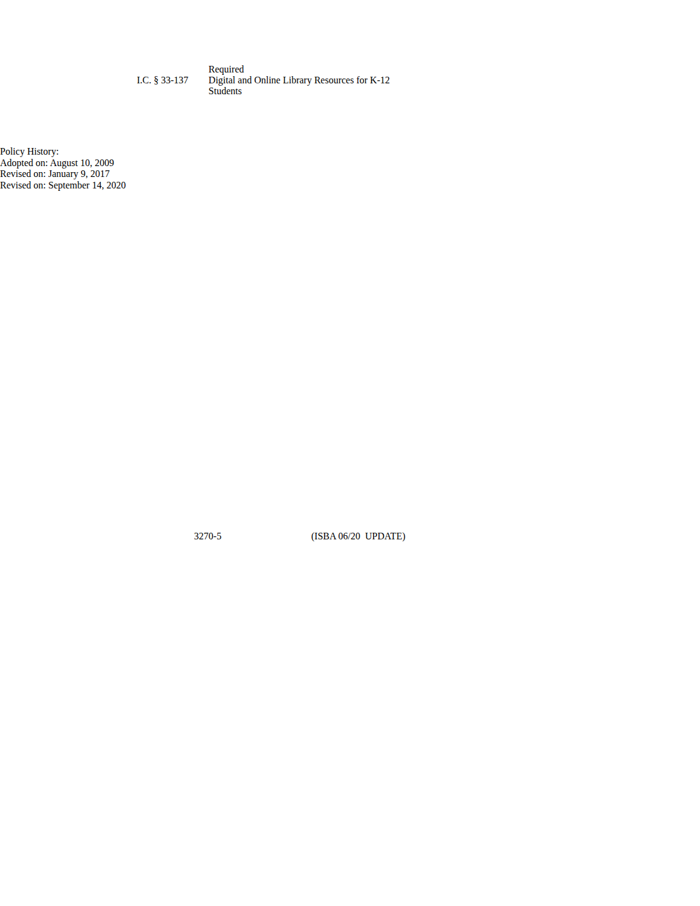Required
I.C. § 33-137
Digital and Online Library Resources for K-12
Students
Policy History:
Adopted on: August 10, 2009
Revised on: January 9, 2017
Revised on: September 14, 2020
3270-5 (ISBA 06/20 UPDATE)